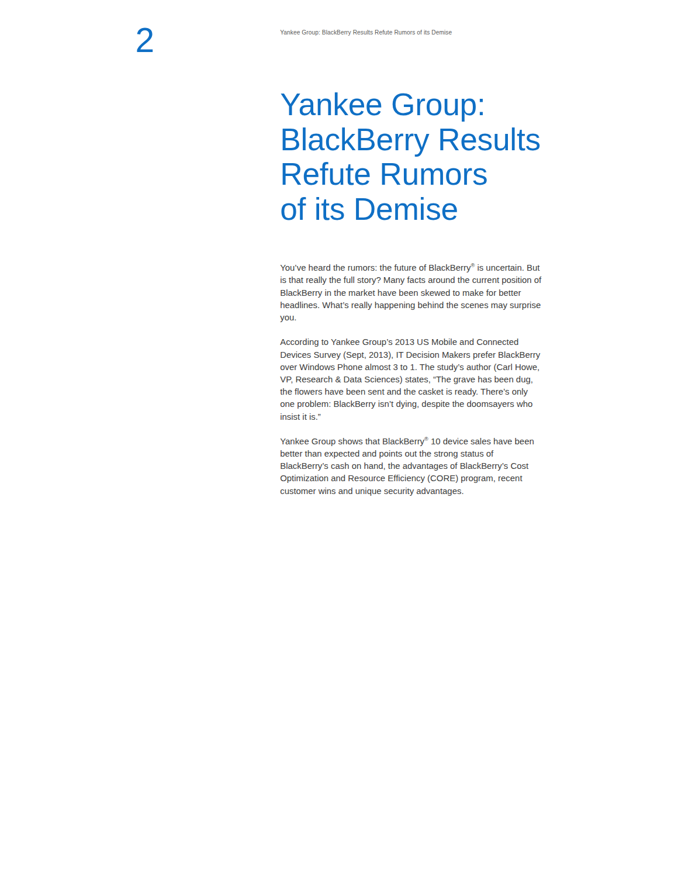2
Yankee Group: BlackBerry Results Refute Rumors of its Demise
Yankee Group:
BlackBerry Results
Refute Rumors
of its Demise
You’ve heard the rumors: the future of BlackBerry® is uncertain. But is that really the full story? Many facts around the current position of BlackBerry in the market have been skewed to make for better headlines. What’s really happening behind the scenes may surprise you.
According to Yankee Group’s 2013 US Mobile and Connected Devices Survey (Sept, 2013), IT Decision Makers prefer BlackBerry over Windows Phone almost 3 to 1. The study’s author (Carl Howe, VP, Research & Data Sciences) states, “The grave has been dug, the flowers have been sent and the casket is ready. There’s only one problem: BlackBerry isn’t dying, despite the doomsayers who insist it is.”
Yankee Group shows that BlackBerry® 10 device sales have been better than expected and points out the strong status of BlackBerry’s cash on hand, the advantages of BlackBerry’s Cost Optimization and Resource Efficiency (CORE) program, recent customer wins and unique security advantages.